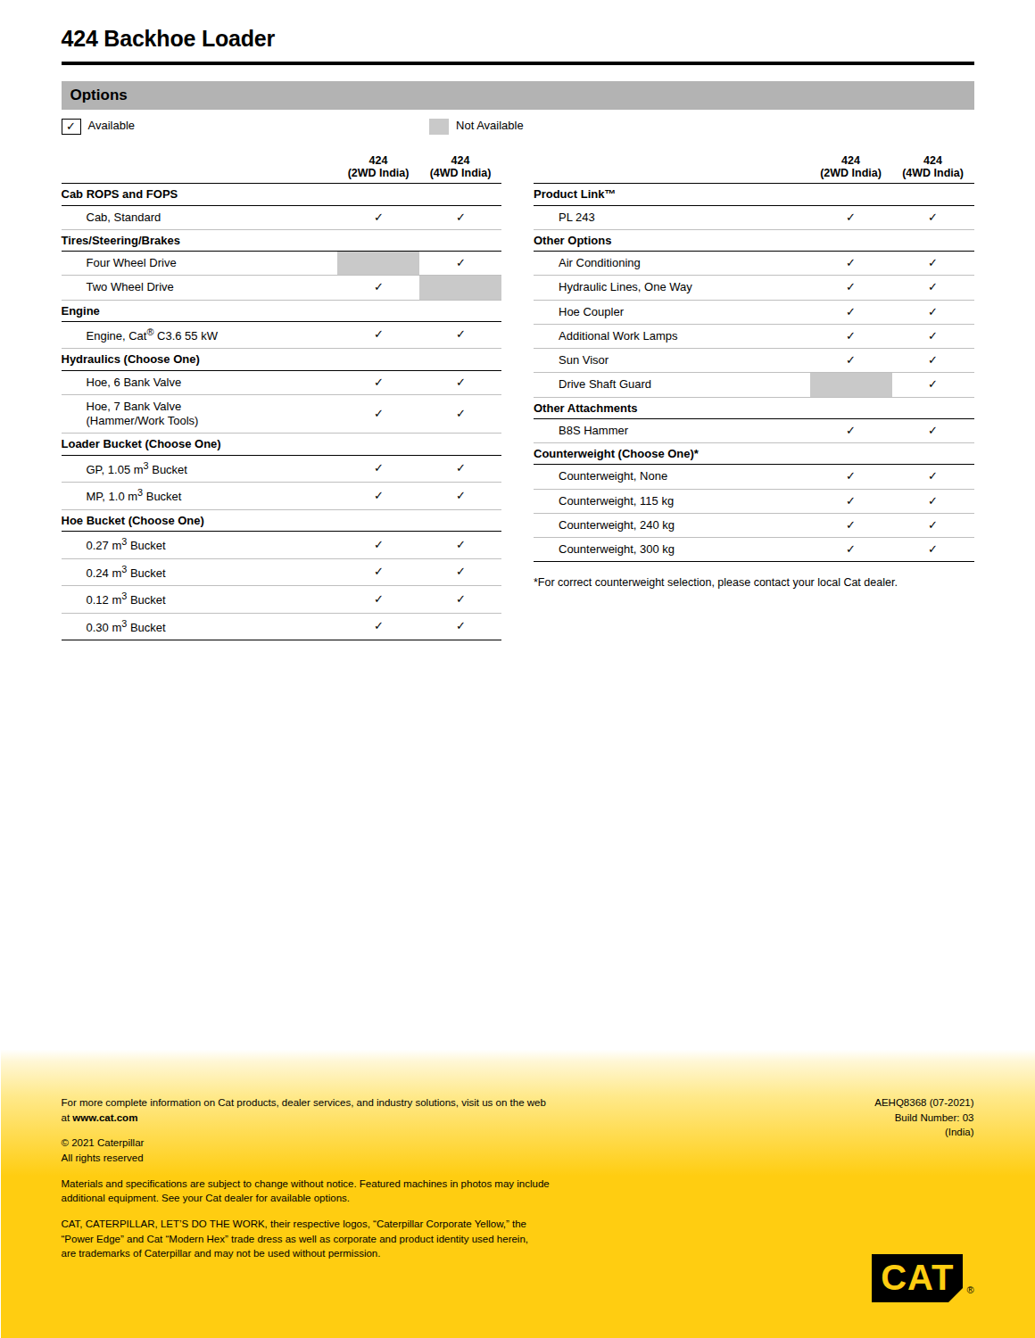424 Backhoe Loader
Options
✓Available Not Available
| | 424 (2WD India) | 424 (4WD India) |
| --- | --- | --- |
| Cab ROPS and FOPS |
| Cab, Standard | ✓ | ✓ |
| Tires/Steering/Brakes |
| Four Wheel Drive | | ✓ |
| Two Wheel Drive | ✓ | |
| Engine |
| Engine, Cat ® C3.6 55 kW | ✓ | ✓ |
| Hydraulics (Choose One) |
| Hoe, 6 Bank Valve | ✓ | ✓ |
| Hoe, 7 Bank Valve (Hammer/Work Tools) | ✓ | ✓ |
| Loader Bucket (Choose One) |
| GP, 1.05 m 3 Bucket | ✓ | ✓ |
| MP, 1.0 m 3 Bucket | ✓ | ✓ |
| Hoe Bucket (Choose One) |
| 0.27 m 3 Bucket | ✓ | ✓ |
| 0.24 m 3 Bucket | ✓ | ✓ |
| 0.12 m 3 Bucket | ✓ | ✓ |
| 0.30 m 3 Bucket | ✓ | ✓ |
| | 424 (2WD India) | 424 (4WD India) |
| --- | --- | --- |
| Product Link™ |
| PL 243 | ✓ | ✓ |
| Other Options |
| Air Conditioning | ✓ | ✓ |
| Hydraulic Lines, One Way | ✓ | ✓ |
| Hoe Coupler | ✓ | ✓ |
| Additional Work Lamps | ✓ | ✓ |
| Sun Visor | ✓ | ✓ |
| Drive Shaft Guard | | ✓ |
| Other Attachments |
| B8S Hammer | ✓ | ✓ |
| Counterweight (Choose One)* |
| Counterweight, None | ✓ | ✓ |
| Counterweight, 115 kg | ✓ | ✓ |
| Counterweight, 240 kg | ✓ | ✓ |
| Counterweight, 300 kg | ✓ | ✓ |
*For correct counterweight selection, please contact your local Cat dealer.
For more complete information on Cat products, dealer services, and industry solutions, visit us on the web
at www.cat.com
© 2021 Caterpillar
All rights reserved
Materials and specifications are subject to change without notice. Featured machines in photos may include
additional equipment. See your Cat dealer for available options.
CAT, CATERPILLAR, LET’S DO THE WORK, their respective logos, “Caterpillar Corporate Yellow,” the
“Power Edge” and Cat “Modern Hex” trade dress as well as corporate and product identity used herein,
are trademarks of Caterpillar and may not be used without permission.
AEHQ8368 (07-2021)
Build Number: 03
(India)
CAT
®